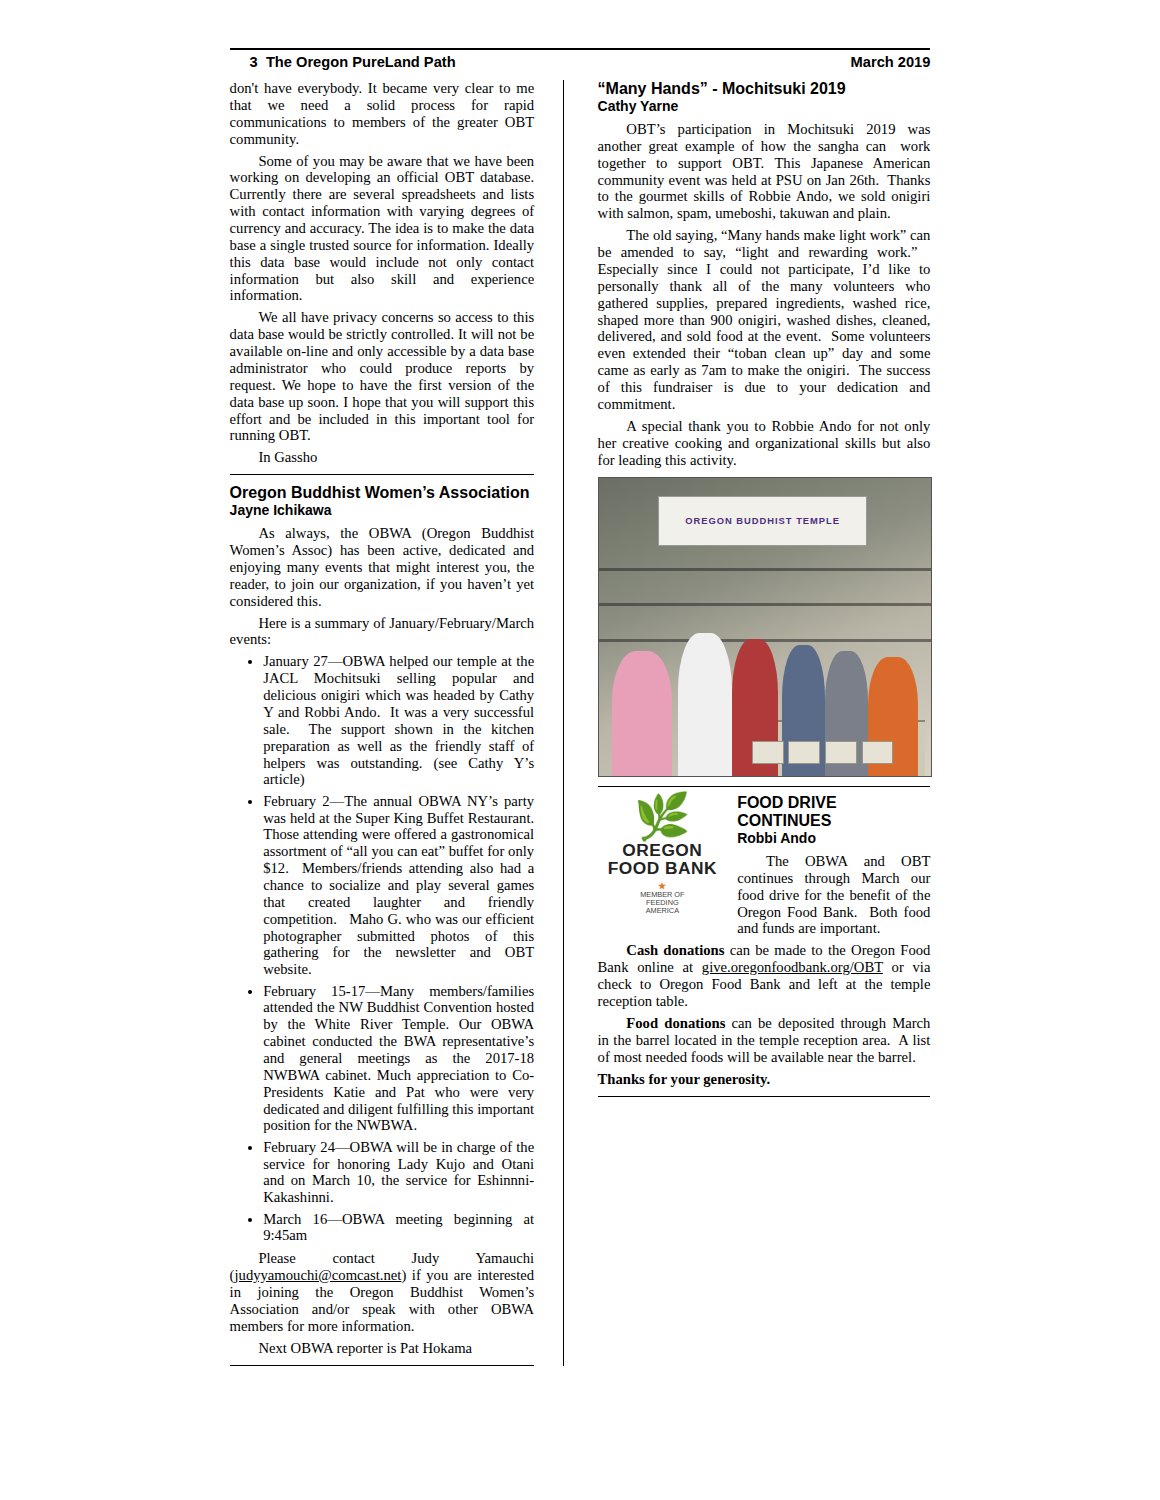3 The Oregon PureLand Path
March 2019
don't have everybody. It became very clear to me that we need a solid process for rapid communications to members of the greater OBT community.
Some of you may be aware that we have been working on developing an official OBT database. Currently there are several spreadsheets and lists with contact information with varying degrees of currency and accuracy. The idea is to make the data base a single trusted source for information. Ideally this data base would include not only contact information but also skill and experience information.
We all have privacy concerns so access to this data base would be strictly controlled. It will not be available on-line and only accessible by a data base administrator who could produce reports by request. We hope to have the first version of the data base up soon. I hope that you will support this effort and be included in this important tool for running OBT.
In Gassho
Oregon Buddhist Women’s Association
Jayne Ichikawa
As always, the OBWA (Oregon Buddhist Women’s Assoc) has been active, dedicated and enjoying many events that might interest you, the reader, to join our organization, if you haven’t yet considered this.
Here is a summary of January/February/March events:
January 27—OBWA helped our temple at the JACL Mochitsuki selling popular and delicious onigiri which was headed by Cathy Y and Robbi Ando. It was a very successful sale. The support shown in the kitchen preparation as well as the friendly staff of helpers was outstanding. (see Cathy Y’s article)
February 2—The annual OBWA NY’s party was held at the Super King Buffet Restaurant. Those attending were offered a gastronomical assortment of “all you can eat” buffet for only $12. Members/friends attending also had a chance to socialize and play several games that created laughter and friendly competition. Maho G. who was our efficient photographer submitted photos of this gathering for the newsletter and OBT website.
February 15-17—Many members/families attended the NW Buddhist Convention hosted by the White River Temple. Our OBWA cabinet conducted the BWA representative’s and general meetings as the 2017-18 NWBWA cabinet. Much appreciation to Co-Presidents Katie and Pat who were very dedicated and diligent fulfilling this important position for the NWBWA.
February 24—OBWA will be in charge of the service for honoring Lady Kujo and Otani and on March 10, the service for Eshinnni-Kakashinni.
March 16—OBWA meeting beginning at 9:45am
Please contact Judy Yamauchi (judyyamouchi@comcast.net) if you are interested in joining the Oregon Buddhist Women’s Association and/or speak with other OBWA members for more information.
Next OBWA reporter is Pat Hokama
“Many Hands” - Mochitsuki 2019
Cathy Yarne
OBT’s participation in Mochitsuki 2019 was another great example of how the sangha can work together to support OBT. This Japanese American community event was held at PSU on Jan 26th. Thanks to the gourmet skills of Robbie Ando, we sold onigiri with salmon, spam, umeboshi, takuwan and plain.
The old saying, “Many hands make light work” can be amended to say, “light and rewarding work.” Especially since I could not participate, I’d like to personally thank all of the many volunteers who gathered supplies, prepared ingredients, washed rice, shaped more than 900 onigiri, washed dishes, cleaned, delivered, and sold food at the event. Some volunteers even extended their “toban clean up” day and some came as early as 7am to make the onigiri. The success of this fundraiser is due to your dedication and commitment.
A special thank you to Robbie Ando for not only her creative cooking and organizational skills but also for leading this activity.
OREGON BUDDHIST TEMPLE
🌿
OREGON
FOOD BANK
★
MEMBER OF
FEEDING
AMERICA
FOOD DRIVE CONTINUES
Robbi Ando
The OBWA and OBT continues through March our food drive for the benefit of the Oregon Food Bank. Both food and funds are important.
Cash donations can be made to the Oregon Food Bank online at give.oregonfoodbank.org/OBT or via check to Oregon Food Bank and left at the temple reception table.
Food donations can be deposited through March in the barrel located in the temple reception area. A list of most needed foods will be available near the barrel.
Thanks for your generosity.